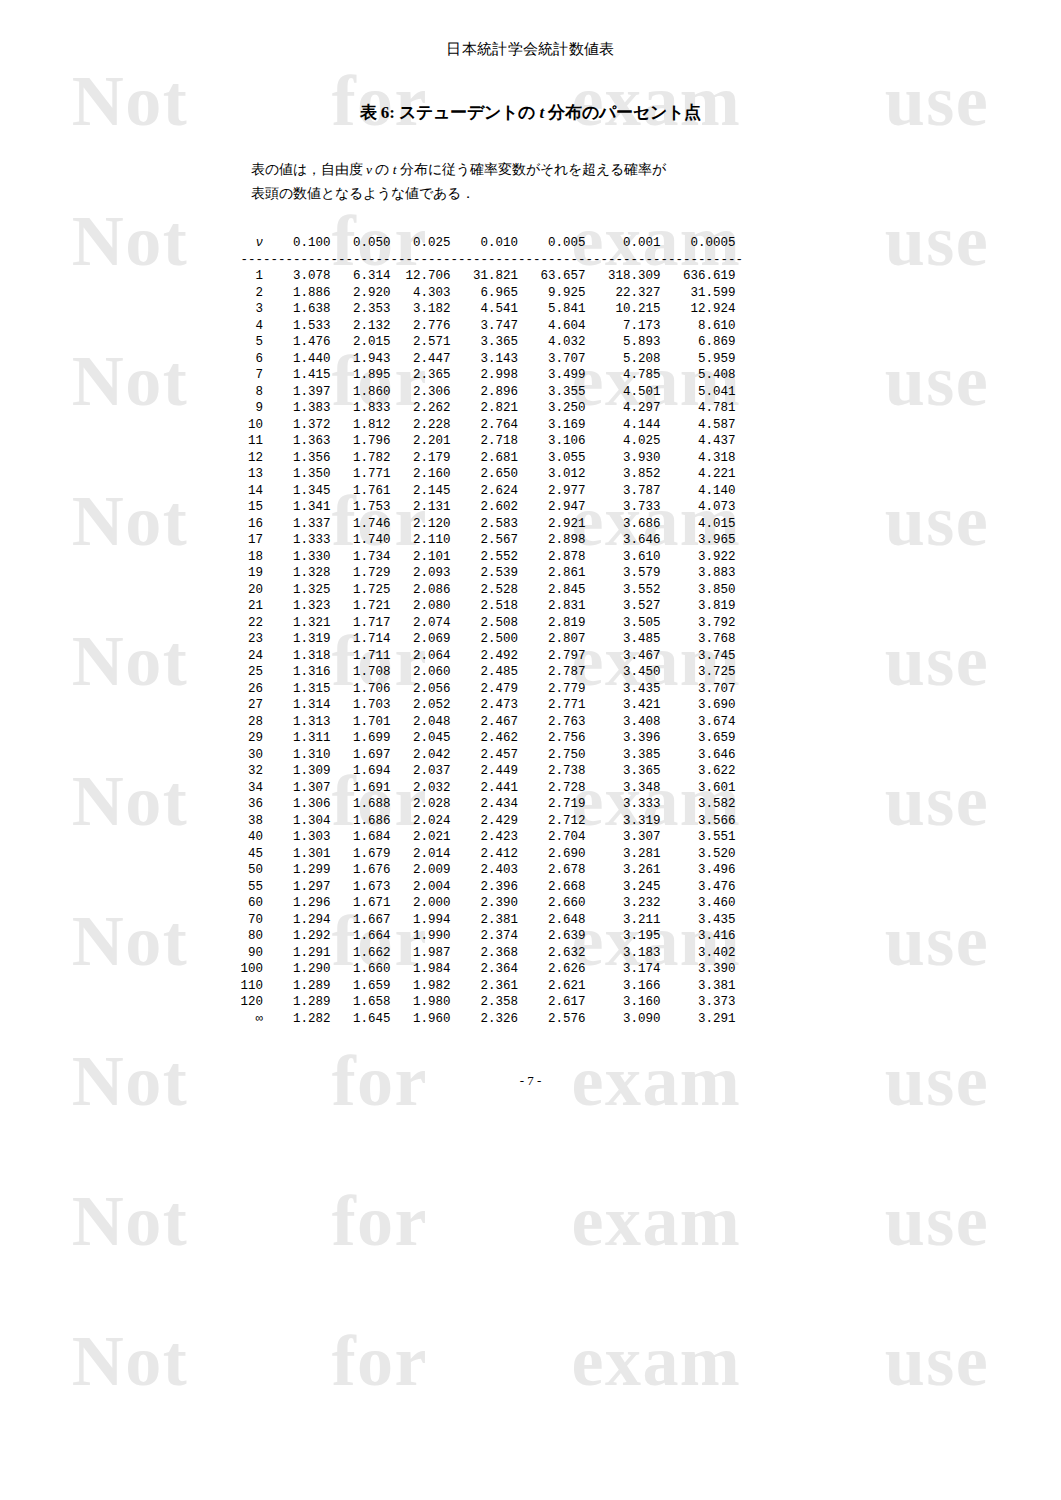Not for exam use
Not for exam use
Not for exam use
Not for exam use
Not for exam use
Not for exam use
Not for exam use
Not for exam use
Not for exam use
Not for exam use
日本統計学会統計数値表
表 6: ステューデントの t 分布のパーセント点
表の値は，自由度 ν の t 分布に従う確率変数がそれを超える確率が
表頭の数値となるような値である．
  ν    0.100   0.050   0.025    0.010    0.005     0.001    0.0005
-------------------------------------------------------------------
  1    3.078   6.314  12.706   31.821   63.657   318.309   636.619
  2    1.886   2.920   4.303    6.965    9.925    22.327    31.599
  3    1.638   2.353   3.182    4.541    5.841    10.215    12.924
  4    1.533   2.132   2.776    3.747    4.604     7.173     8.610
  5    1.476   2.015   2.571    3.365    4.032     5.893     6.869
  6    1.440   1.943   2.447    3.143    3.707     5.208     5.959
  7    1.415   1.895   2.365    2.998    3.499     4.785     5.408
  8    1.397   1.860   2.306    2.896    3.355     4.501     5.041
  9    1.383   1.833   2.262    2.821    3.250     4.297     4.781
 10    1.372   1.812   2.228    2.764    3.169     4.144     4.587
 11    1.363   1.796   2.201    2.718    3.106     4.025     4.437
 12    1.356   1.782   2.179    2.681    3.055     3.930     4.318
 13    1.350   1.771   2.160    2.650    3.012     3.852     4.221
 14    1.345   1.761   2.145    2.624    2.977     3.787     4.140
 15    1.341   1.753   2.131    2.602    2.947     3.733     4.073
 16    1.337   1.746   2.120    2.583    2.921     3.686     4.015
 17    1.333   1.740   2.110    2.567    2.898     3.646     3.965
 18    1.330   1.734   2.101    2.552    2.878     3.610     3.922
 19    1.328   1.729   2.093    2.539    2.861     3.579     3.883
 20    1.325   1.725   2.086    2.528    2.845     3.552     3.850
 21    1.323   1.721   2.080    2.518    2.831     3.527     3.819
 22    1.321   1.717   2.074    2.508    2.819     3.505     3.792
 23    1.319   1.714   2.069    2.500    2.807     3.485     3.768
 24    1.318   1.711   2.064    2.492    2.797     3.467     3.745
 25    1.316   1.708   2.060    2.485    2.787     3.450     3.725
 26    1.315   1.706   2.056    2.479    2.779     3.435     3.707
 27    1.314   1.703   2.052    2.473    2.771     3.421     3.690
 28    1.313   1.701   2.048    2.467    2.763     3.408     3.674
 29    1.311   1.699   2.045    2.462    2.756     3.396     3.659
 30    1.310   1.697   2.042    2.457    2.750     3.385     3.646
 32    1.309   1.694   2.037    2.449    2.738     3.365     3.622
 34    1.307   1.691   2.032    2.441    2.728     3.348     3.601
 36    1.306   1.688   2.028    2.434    2.719     3.333     3.582
 38    1.304   1.686   2.024    2.429    2.712     3.319     3.566
 40    1.303   1.684   2.021    2.423    2.704     3.307     3.551
 45    1.301   1.679   2.014    2.412    2.690     3.281     3.520
 50    1.299   1.676   2.009    2.403    2.678     3.261     3.496
 55    1.297   1.673   2.004    2.396    2.668     3.245     3.476
 60    1.296   1.671   2.000    2.390    2.660     3.232     3.460
 70    1.294   1.667   1.994    2.381    2.648     3.211     3.435
 80    1.292   1.664   1.990    2.374    2.639     3.195     3.416
 90    1.291   1.662   1.987    2.368    2.632     3.183     3.402
100    1.290   1.660   1.984    2.364    2.626     3.174     3.390
110    1.289   1.659   1.982    2.361    2.621     3.166     3.381
120    1.289   1.658   1.980    2.358    2.617     3.160     3.373
  ∞    1.282   1.645   1.960    2.326    2.576     3.090     3.291
- 7 -